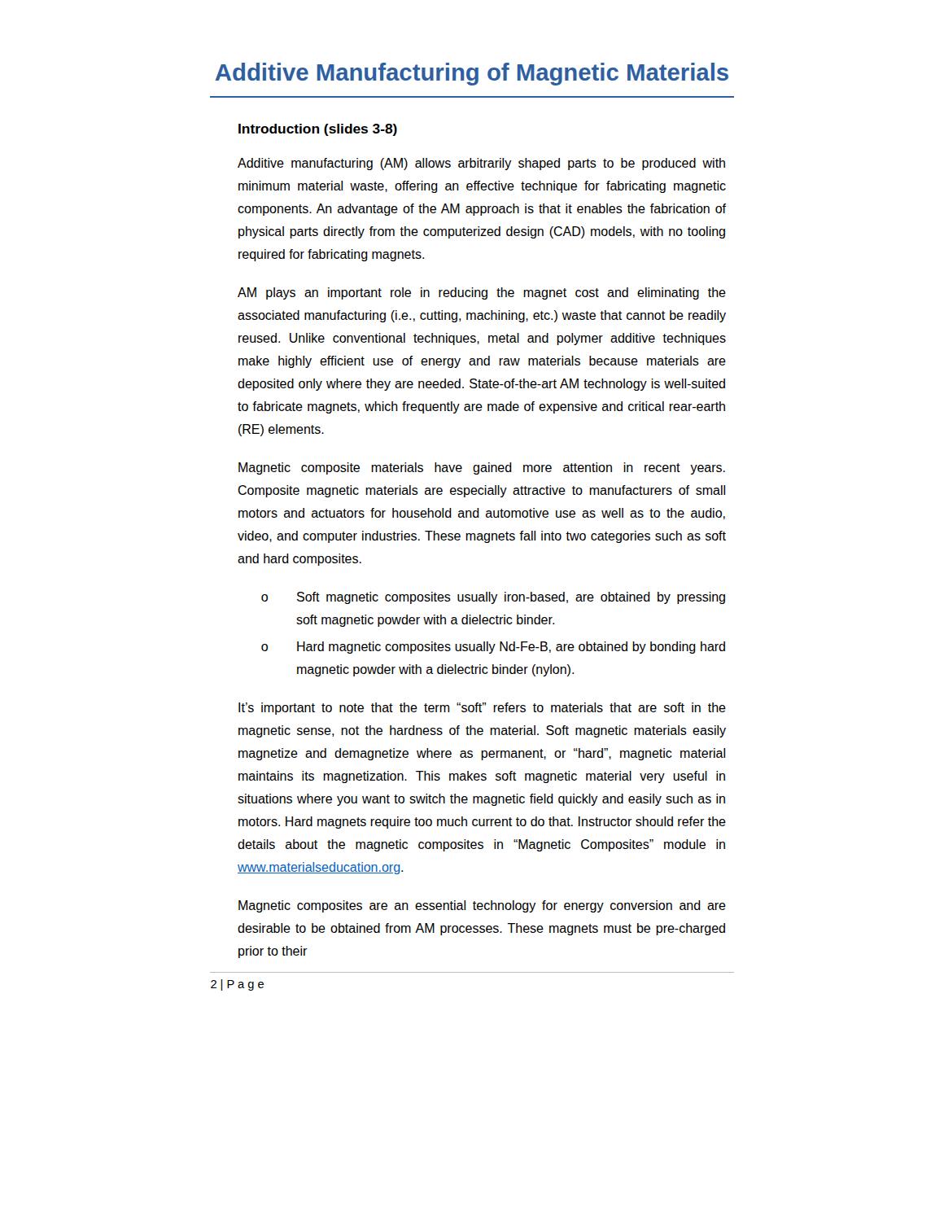Additive Manufacturing of Magnetic Materials
Introduction (slides 3-8)
Additive manufacturing (AM) allows arbitrarily shaped parts to be produced with minimum material waste, offering an effective technique for fabricating magnetic components. An advantage of the AM approach is that it enables the fabrication of physical parts directly from the computerized design (CAD) models, with no tooling required for fabricating magnets.
AM plays an important role in reducing the magnet cost and eliminating the associated manufacturing (i.e., cutting, machining, etc.) waste that cannot be readily reused. Unlike conventional techniques, metal and polymer additive techniques make highly efficient use of energy and raw materials because materials are deposited only where they are needed. State-of-the-art AM technology is well-suited to fabricate magnets, which frequently are made of expensive and critical rear-earth (RE) elements.
Magnetic composite materials have gained more attention in recent years. Composite magnetic materials are especially attractive to manufacturers of small motors and actuators for household and automotive use as well as to the audio, video, and computer industries. These magnets fall into two categories such as soft and hard composites.
Soft magnetic composites usually iron-based, are obtained by pressing soft magnetic powder with a dielectric binder.
Hard magnetic composites usually Nd-Fe-B, are obtained by bonding hard magnetic powder with a dielectric binder (nylon).
It’s important to note that the term “soft” refers to materials that are soft in the magnetic sense, not the hardness of the material. Soft magnetic materials easily magnetize and demagnetize where as permanent, or “hard”, magnetic material maintains its magnetization. This makes soft magnetic material very useful in situations where you want to switch the magnetic field quickly and easily such as in motors. Hard magnets require too much current to do that. Instructor should refer the details about the magnetic composites in “Magnetic Composites” module in www.materialseducation.org.
Magnetic composites are an essential technology for energy conversion and are desirable to be obtained from AM processes. These magnets must be pre-charged prior to their
2 | P a g e